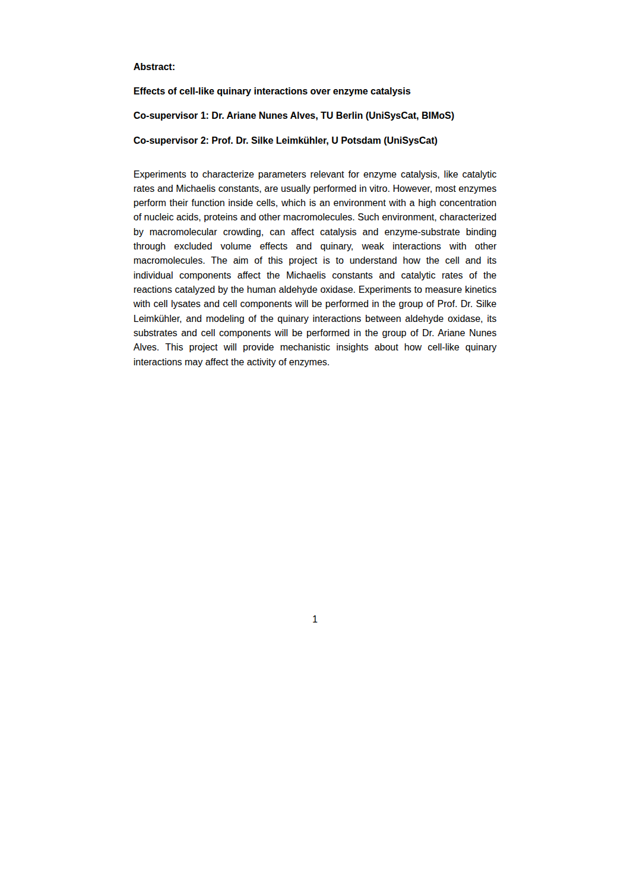Abstract:
Effects of cell-like quinary interactions over enzyme catalysis
Co-supervisor 1: Dr. Ariane Nunes Alves, TU Berlin (UniSysCat, BIMoS)
Co-supervisor 2: Prof. Dr. Silke Leimkühler, U Potsdam (UniSysCat)
Experiments to characterize parameters relevant for enzyme catalysis, like catalytic rates and Michaelis constants, are usually performed in vitro. However, most enzymes perform their function inside cells, which is an environment with a high concentration of nucleic acids, proteins and other macromolecules. Such environment, characterized by macromolecular crowding, can affect catalysis and enzyme-substrate binding through excluded volume effects and quinary, weak interactions with other macromolecules. The aim of this project is to understand how the cell and its individual components affect the Michaelis constants and catalytic rates of the reactions catalyzed by the human aldehyde oxidase. Experiments to measure kinetics with cell lysates and cell components will be performed in the group of Prof. Dr. Silke Leimkühler, and modeling of the quinary interactions between aldehyde oxidase, its substrates and cell components will be performed in the group of Dr. Ariane Nunes Alves. This project will provide mechanistic insights about how cell-like quinary interactions may affect the activity of enzymes.
1